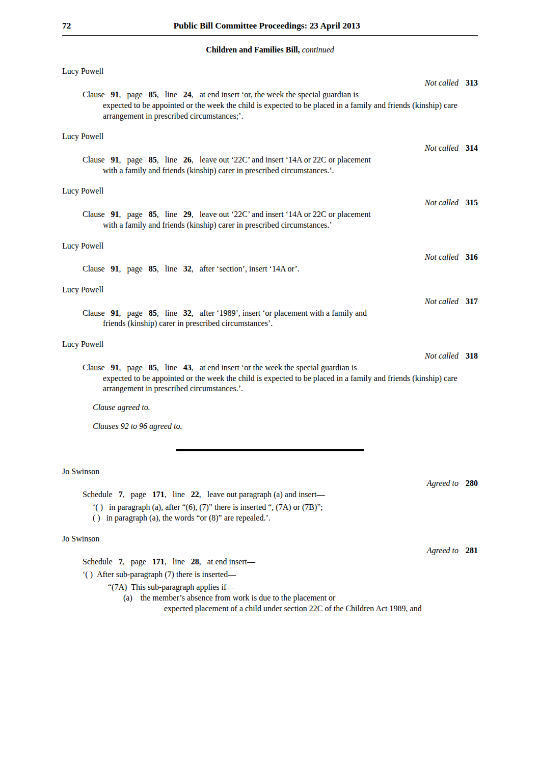72 Public Bill Committee Proceedings: 23 April 2013
Children and Families Bill, continued
Lucy Powell
Not called 313
Clause 91, page 85, line 24, at end insert ‘or, the week the special guardian is expected to be appointed or the week the child is expected to be placed in a family and friends (kinship) care arrangement in prescribed circumstances;’.
Lucy Powell
Not called 314
Clause 91, page 85, line 26, leave out ‘22C’ and insert ‘14A or 22C or placement with a family and friends (kinship) carer in prescribed circumstances.’.
Lucy Powell
Not called 315
Clause 91, page 85, line 29, leave out ‘22C’ and insert ‘14A or 22C or placement with a family and friends (kinship) carer in prescribed circumstances.’
Lucy Powell
Not called 316
Clause 91, page 85, line 32, after ‘section’, insert ‘14A or’.
Lucy Powell
Not called 317
Clause 91, page 85, line 32, after ‘1989’, insert ‘or placement with a family and friends (kinship) carer in prescribed circumstances’.
Lucy Powell
Not called 318
Clause 91, page 85, line 43, at end insert ‘or the week the special guardian is expected to be appointed or the week the child is expected to be placed in a family and friends (kinship) care arrangement in prescribed circumstances.’.
Clause agreed to.
Clauses 92 to 96 agreed to.
Jo Swinson
Agreed to 280
Schedule 7, page 171, line 22, leave out paragraph (a) and insert—
‘( ) in paragraph (a), after “(6), (7)” there is inserted “, (7A) or (7B)”;
( ) in paragraph (a), the words “or (8)” are repealed.’.
Jo Swinson
Agreed to 281
Schedule 7, page 171, line 28, at end insert—
‘( ) After sub-paragraph (7) there is inserted—
“(7A) This sub-paragraph applies if—
(a) the member’s absence from work is due to the placement or expected placement of a child under section 22C of the Children Act 1989, and